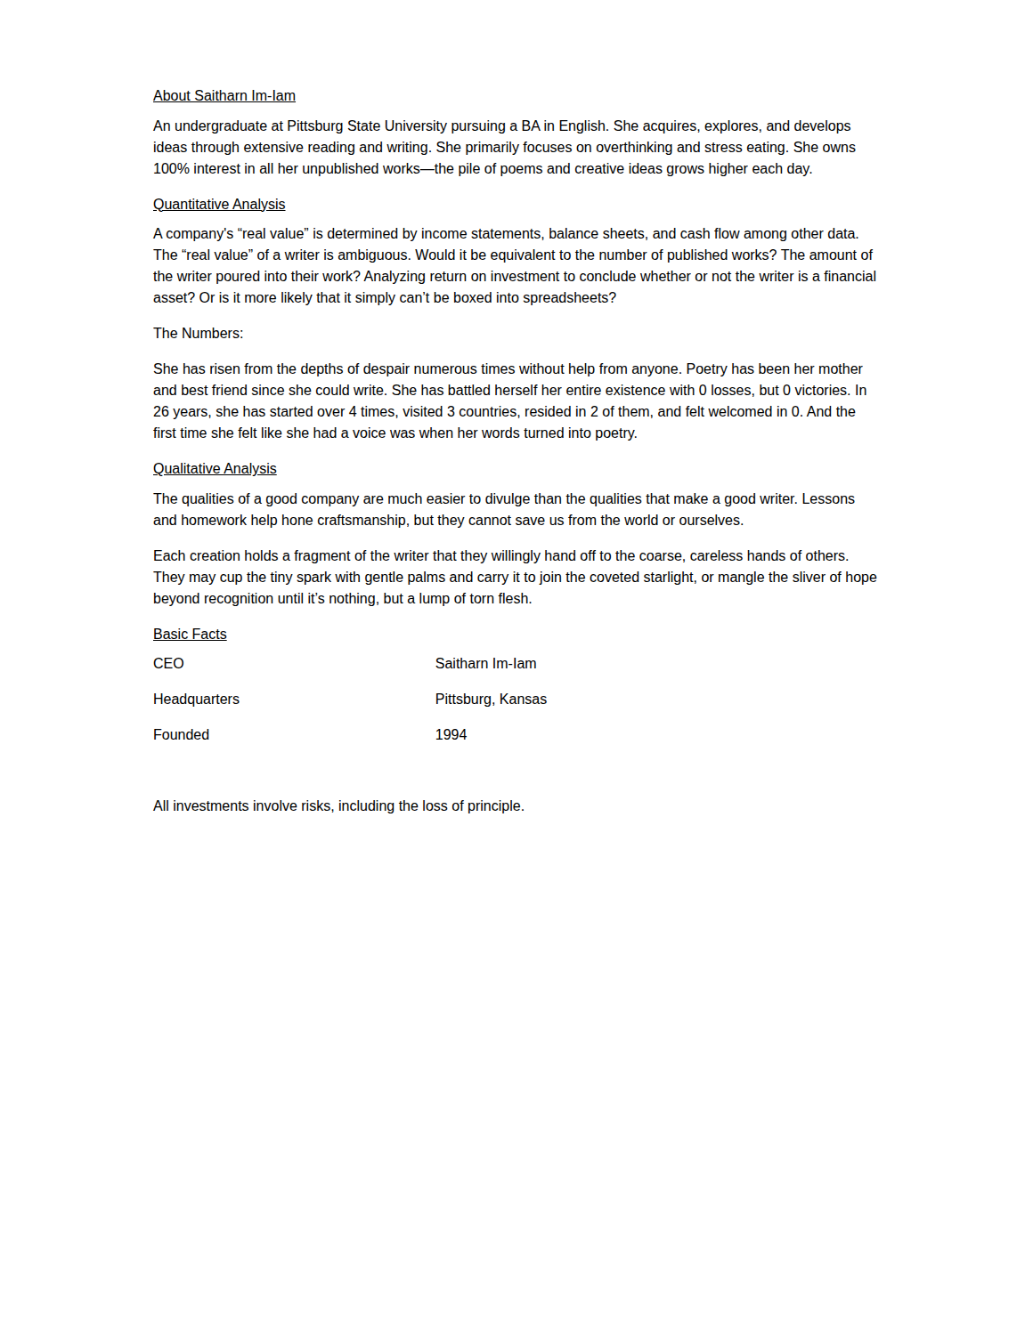About Saitharn Im-Iam
An undergraduate at Pittsburg State University pursuing a BA in English. She acquires, explores, and develops ideas through extensive reading and writing. She primarily focuses on overthinking and stress eating. She owns 100% interest in all her unpublished works—the pile of poems and creative ideas grows higher each day.
Quantitative Analysis
A company's “real value” is determined by income statements, balance sheets, and cash flow among other data. The “real value” of a writer is ambiguous. Would it be equivalent to the number of published works? The amount of the writer poured into their work? Analyzing return on investment to conclude whether or not the writer is a financial asset? Or is it more likely that it simply can’t be boxed into spreadsheets?
The Numbers:
She has risen from the depths of despair numerous times without help from anyone. Poetry has been her mother and best friend since she could write. She has battled herself her entire existence with 0 losses, but 0 victories. In 26 years, she has started over 4 times, visited 3 countries, resided in 2 of them, and felt welcomed in 0. And the first time she felt like she had a voice was when her words turned into poetry.
Qualitative Analysis
The qualities of a good company are much easier to divulge than the qualities that make a good writer. Lessons and homework help hone craftsmanship, but they cannot save us from the world or ourselves.
Each creation holds a fragment of the writer that they willingly hand off to the coarse, careless hands of others. They may cup the tiny spark with gentle palms and carry it to join the coveted starlight, or mangle the sliver of hope beyond recognition until it’s nothing, but a lump of torn flesh.
Basic Facts
| CEO | Saitharn Im-Iam |
| Headquarters | Pittsburg, Kansas |
| Founded | 1994 |
All investments involve risks, including the loss of principle.